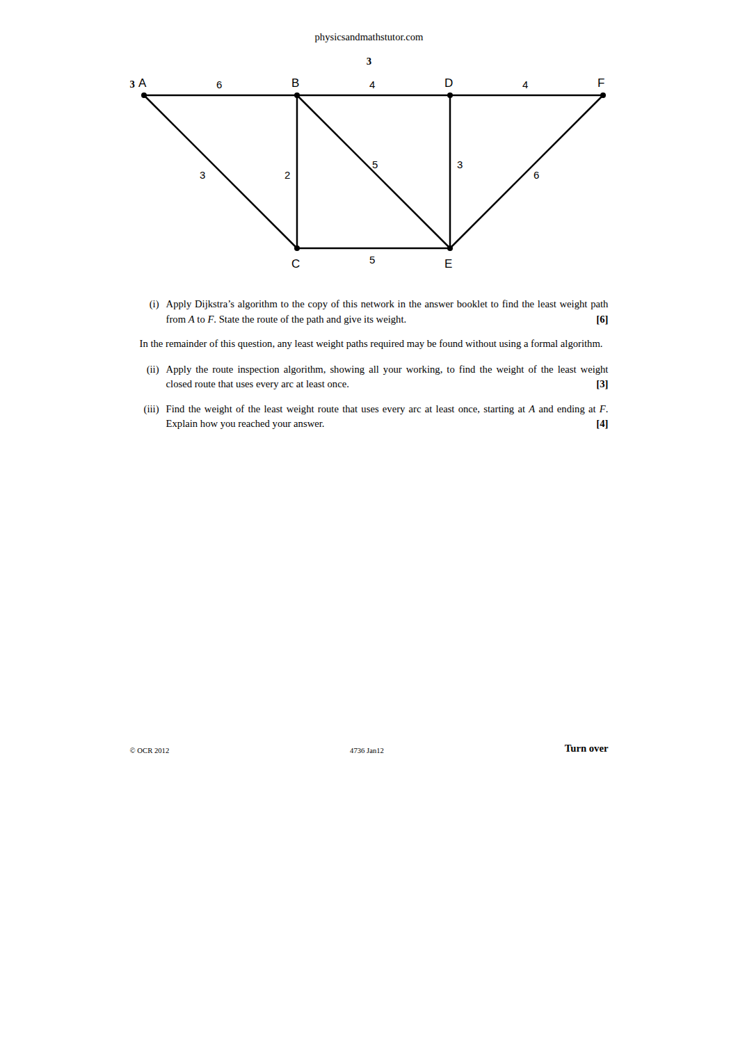physicsandmathstutor.com
3
3
A B D F C E 6 4 4 3 2 5 3 6 5
(i)
Apply Dijkstra’s algorithm to the copy of this network in the answer booklet to find the least weight path from A to F. State the route of the path and give its weight. [6]
In the remainder of this question, any least weight paths required may be found without using a formal algorithm.
(ii)
Apply the route inspection algorithm, showing all your working, to find the weight of the least weight closed route that uses every arc at least once. [3]
(iii)
Find the weight of the least weight route that uses every arc at least once, starting at A and ending at F. Explain how you reached your answer. [4]
© OCR 2012 4736 Jan12 Turn over